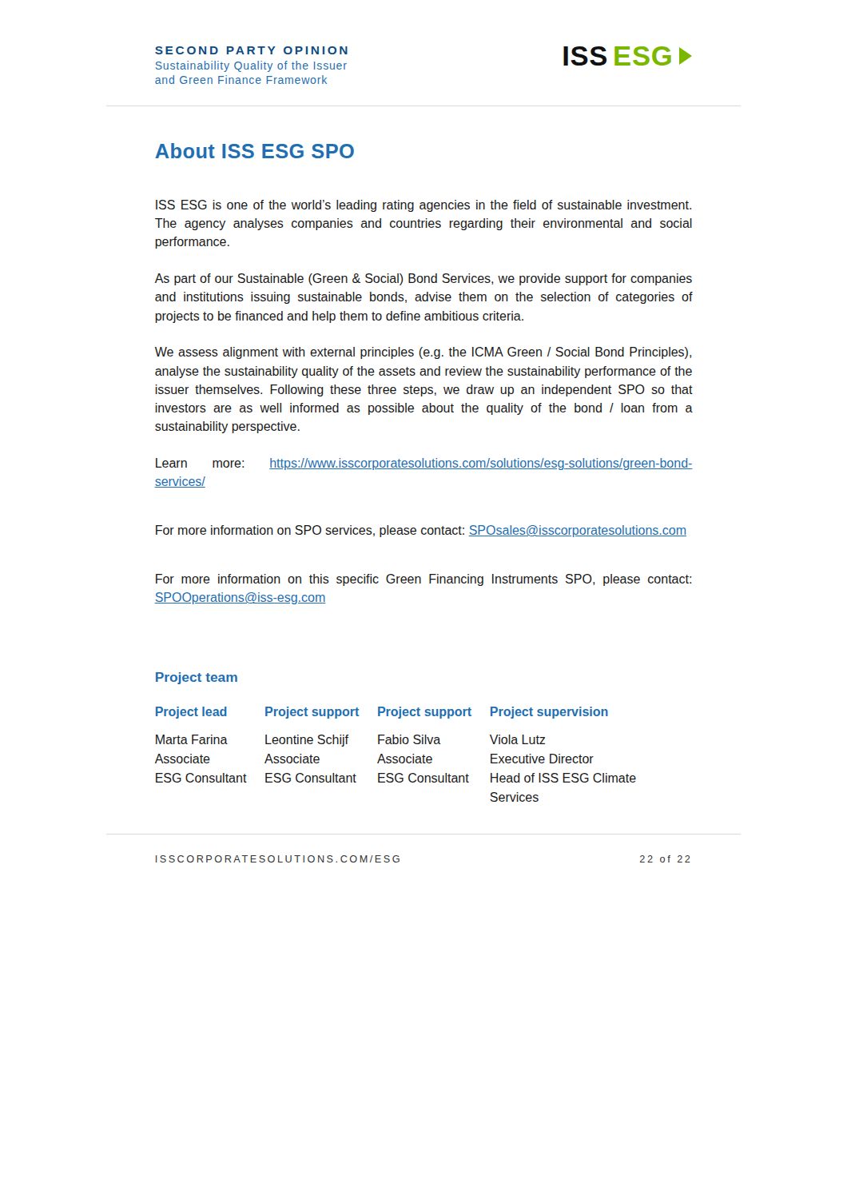Second Party Opinion
Sustainability Quality of the Issuer
and Green Finance Framework
ISS ESG
About ISS ESG SPO
ISS ESG is one of the world’s leading rating agencies in the field of sustainable investment. The agency analyses companies and countries regarding their environmental and social performance.
As part of our Sustainable (Green & Social) Bond Services, we provide support for companies and institutions issuing sustainable bonds, advise them on the selection of categories of projects to be financed and help them to define ambitious criteria.
We assess alignment with external principles (e.g. the ICMA Green / Social Bond Principles), analyse the sustainability quality of the assets and review the sustainability performance of the issuer themselves. Following these three steps, we draw up an independent SPO so that investors are as well informed as possible about the quality of the bond / loan from a sustainability perspective.
Learn more: https://www.isscorporatesolutions.com/solutions/esg-solutions/green-bond-services/
For more information on SPO services, please contact: SPOsales@isscorporatesolutions.com
For more information on this specific Green Financing Instruments SPO, please contact: SPOOperations@iss-esg.com
Project team
| Project lead | Project support | Project support | Project supervision |
| --- | --- | --- | --- |
| Marta Farina Associate ESG Consultant | Leontine Schijf Associate ESG Consultant | Fabio Silva Associate ESG Consultant | Viola Lutz Executive Director Head of ISS ESG Climate Services |
ISSCORPORATESOLUTIONS.COM/ESG
22 of 22